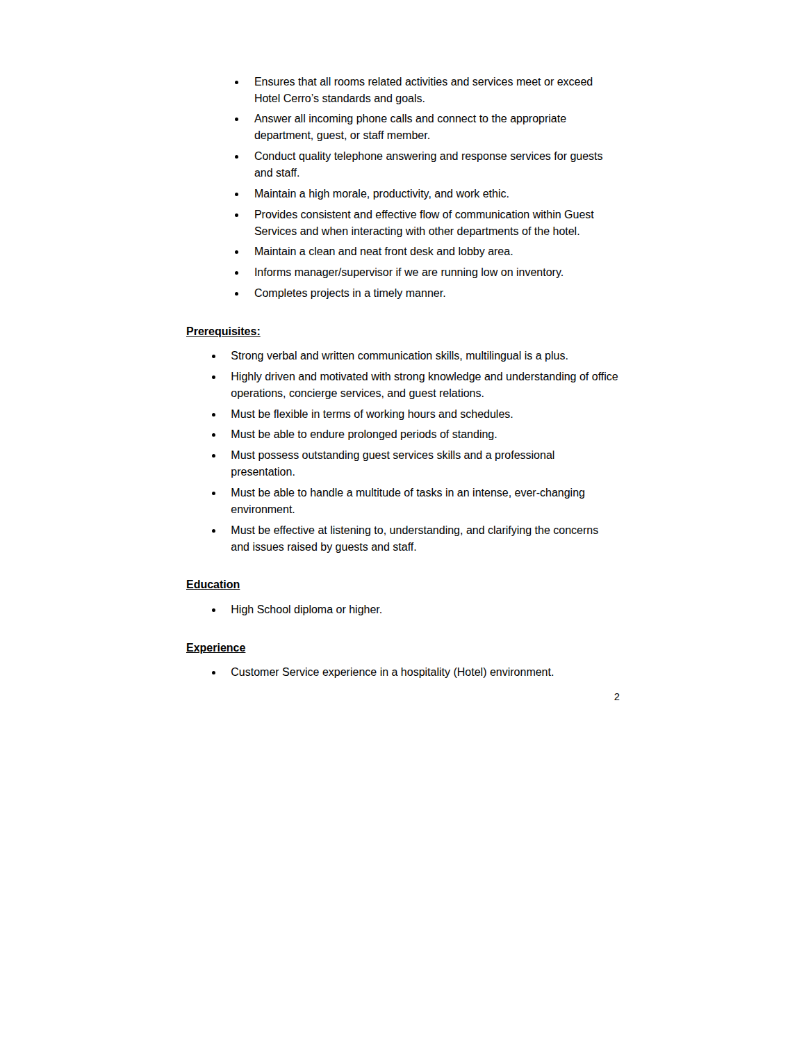Ensures that all rooms related activities and services meet or exceed Hotel Cerro’s standards and goals.
Answer all incoming phone calls and connect to the appropriate department, guest, or staff member.
Conduct quality telephone answering and response services for guests and staff.
Maintain a high morale, productivity, and work ethic.
Provides consistent and effective flow of communication within Guest Services and when interacting with other departments of the hotel.
Maintain a clean and neat front desk and lobby area.
Informs manager/supervisor if we are running low on inventory.
Completes projects in a timely manner.
Prerequisites:
Strong verbal and written communication skills, multilingual is a plus.
Highly driven and motivated with strong knowledge and understanding of office operations, concierge services, and guest relations.
Must be flexible in terms of working hours and schedules.
Must be able to endure prolonged periods of standing.
Must possess outstanding guest services skills and a professional presentation.
Must be able to handle a multitude of tasks in an intense, ever-changing environment.
Must be effective at listening to, understanding, and clarifying the concerns and issues raised by guests and staff.
Education
High School diploma or higher.
Experience
Customer Service experience in a hospitality (Hotel) environment.
2